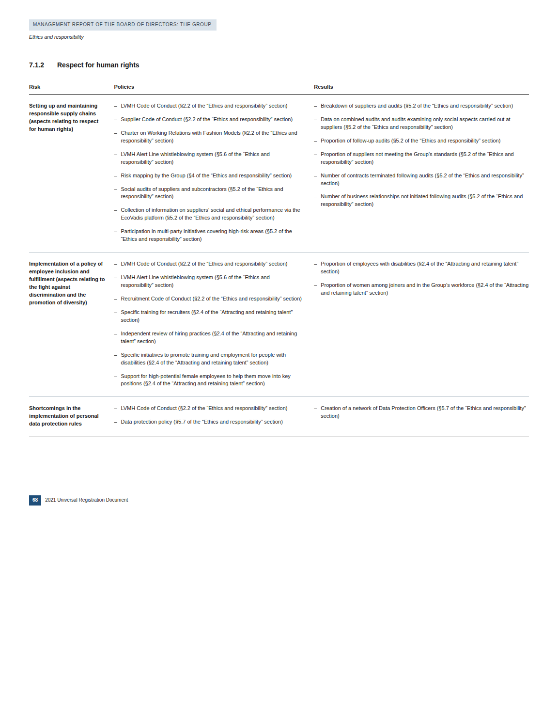Management report of the Board of Directors: the Group
Ethics and responsibility
7.1.2 Respect for human rights
| Risk | Policies | Results |
| --- | --- | --- |
| Setting up and maintaining responsible supply chains (aspects relating to respect for human rights) | LVMH Code of Conduct (§2.2 of the “Ethics and responsibility” section) Supplier Code of Conduct (§2.2 of the “Ethics and responsibility” section) Charter on Working Relations with Fashion Models (§2.2 of the “Ethics and responsibility” section) LVMH Alert Line whistleblowing system (§5.6 of the “Ethics and responsibility” section) Risk mapping by the Group (§4 of the “Ethics and responsibility” section) Social audits of suppliers and subcontractors (§5.2 of the “Ethics and responsibility” section) Collection of information on suppliers’ social and ethical performance via the EcoVadis platform (§5.2 of the “Ethics and responsibility” section) Participation in multi-party initiatives covering high-risk areas (§5.2 of the “Ethics and responsibility” section) | Breakdown of suppliers and audits (§5.2 of the “Ethics and responsibility” section) Data on combined audits and audits examining only social aspects carried out at suppliers (§5.2 of the “Ethics and responsibility” section) Proportion of follow-up audits (§5.2 of the “Ethics and responsibility” section) Proportion of suppliers not meeting the Group’s standards (§5.2 of the “Ethics and responsibility” section) Number of contracts terminated following audits (§5.2 of the “Ethics and responsibility” section) Number of business relationships not initiated following audits (§5.2 of the “Ethics and responsibility” section) |
| Implementation of a policy of employee inclusion and fulfillment (aspects relating to the fight against discrimination and the promotion of diversity) | LVMH Code of Conduct (§2.2 of the “Ethics and responsibility” section) LVMH Alert Line whistleblowing system (§5.6 of the “Ethics and responsibility” section) Recruitment Code of Conduct (§2.2 of the “Ethics and responsibility” section) Specific training for recruiters (§2.4 of the “Attracting and retaining talent” section) Independent review of hiring practices (§2.4 of the “Attracting and retaining talent” section) Specific initiatives to promote training and employment for people with disabilities (§2.4 of the “Attracting and retaining talent” section) Support for high-potential female employees to help them move into key positions (§2.4 of the “Attracting and retaining talent” section) | Proportion of employees with disabilities (§2.4 of the “Attracting and retaining talent” section) Proportion of women among joiners and in the Group’s workforce (§2.4 of the “Attracting and retaining talent” section) |
| Shortcomings in the implementation of personal data protection rules | LVMH Code of Conduct (§2.2 of the “Ethics and responsibility” section) Data protection policy (§5.7 of the “Ethics and responsibility” section) | Creation of a network of Data Protection Officers (§5.7 of the “Ethics and responsibility” section) |
68 2021 Universal Registration Document